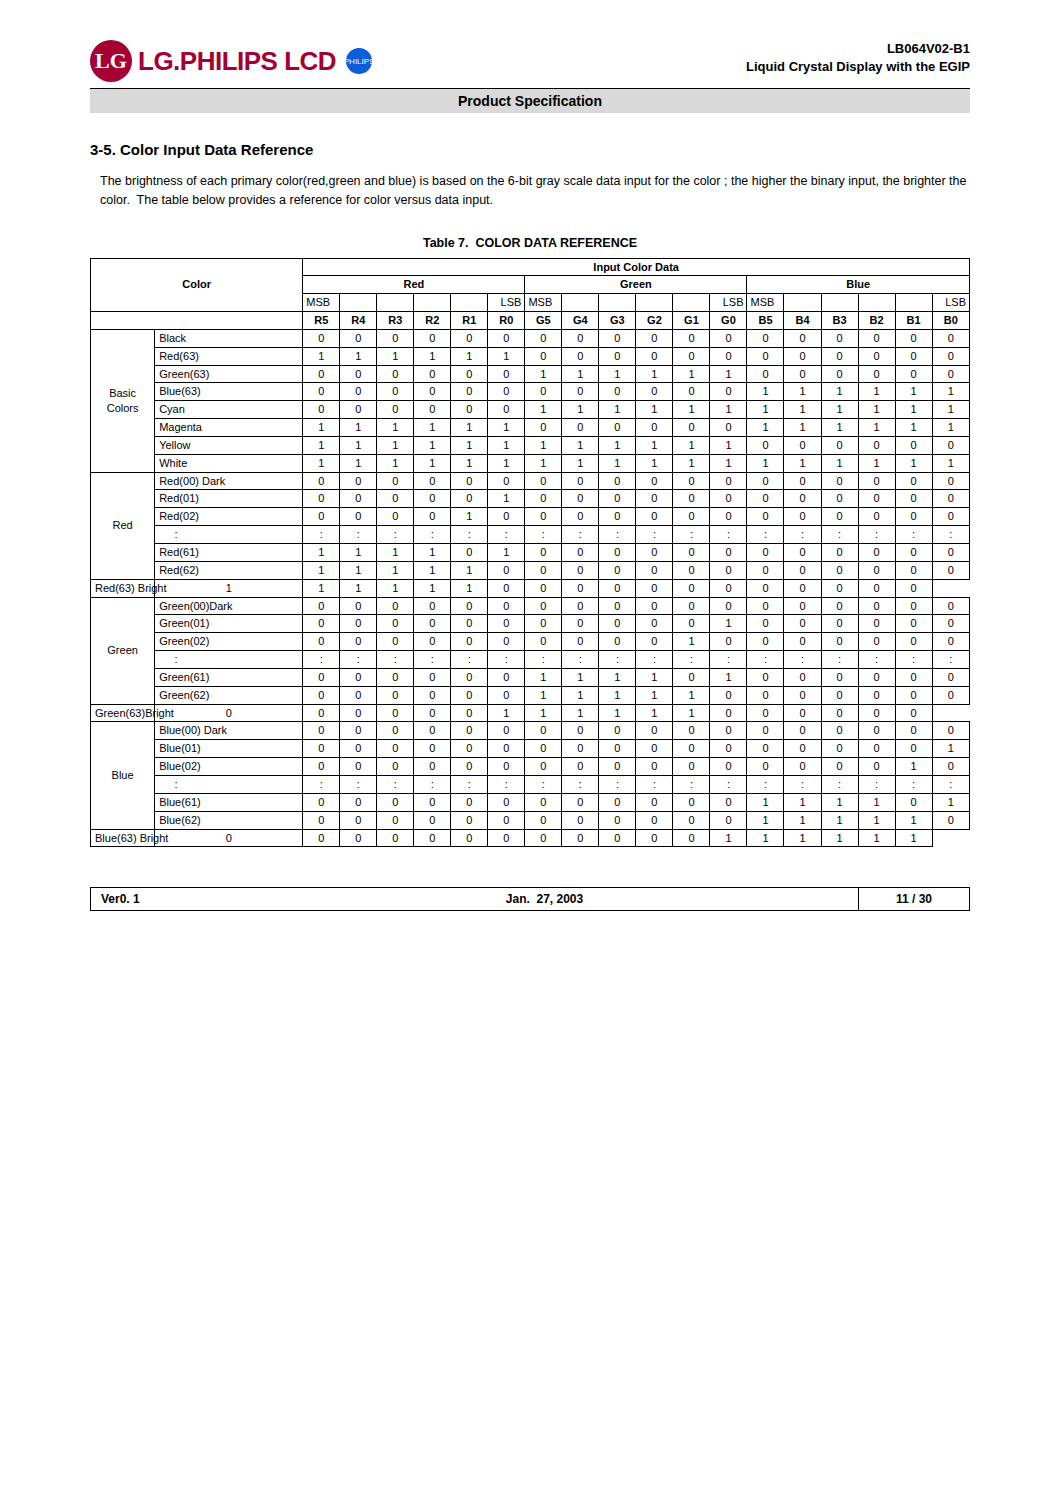LG
LG.PHILIPS LCD
PHILIPS
LB064V02-B1
Liquid Crystal Display with the EGIP
Product Specification
3-5. Color Input Data Reference
The brightness of each primary color(red,green and blue) is based on the 6-bit gray scale data input for the color ; the higher the binary input, the brighter the color. The table below provides a reference for color versus data input.
Table 7. COLOR DATA REFERENCE
| Color | Input Color Data |
| --- | --- |
| Red | Green | Blue |
| MSB | | | | | LSB | MSB | | | | | LSB | MSB | | | | | LSB |
| | R5 | R4 | R3 | R2 | R1 | R0 | G5 | G4 | G3 | G2 | G1 | G0 | B5 | B4 | B3 | B2 | B1 | B0 |
| Basic Colors | Black | 0 | 0 | 0 | 0 | 0 | 0 | 0 | 0 | 0 | 0 | 0 | 0 | 0 | 0 | 0 | 0 | 0 | 0 |
| Red(63) | 1 | 1 | 1 | 1 | 1 | 1 | 0 | 0 | 0 | 0 | 0 | 0 | 0 | 0 | 0 | 0 | 0 | 0 |
| Green(63) | 0 | 0 | 0 | 0 | 0 | 0 | 1 | 1 | 1 | 1 | 1 | 1 | 0 | 0 | 0 | 0 | 0 | 0 |
| Blue(63) | 0 | 0 | 0 | 0 | 0 | 0 | 0 | 0 | 0 | 0 | 0 | 0 | 1 | 1 | 1 | 1 | 1 | 1 |
| Cyan | 0 | 0 | 0 | 0 | 0 | 0 | 1 | 1 | 1 | 1 | 1 | 1 | 1 | 1 | 1 | 1 | 1 | 1 |
| Magenta | 1 | 1 | 1 | 1 | 1 | 1 | 0 | 0 | 0 | 0 | 0 | 0 | 1 | 1 | 1 | 1 | 1 | 1 |
| Yellow | 1 | 1 | 1 | 1 | 1 | 1 | 1 | 1 | 1 | 1 | 1 | 1 | 0 | 0 | 0 | 0 | 0 | 0 |
| White | 1 | 1 | 1 | 1 | 1 | 1 | 1 | 1 | 1 | 1 | 1 | 1 | 1 | 1 | 1 | 1 | 1 | 1 |
| Red | Red(00) Dark | 0 | 0 | 0 | 0 | 0 | 0 | 0 | 0 | 0 | 0 | 0 | 0 | 0 | 0 | 0 | 0 | 0 | 0 |
| Red(01) | 0 | 0 | 0 | 0 | 0 | 1 | 0 | 0 | 0 | 0 | 0 | 0 | 0 | 0 | 0 | 0 | 0 | 0 |
| Red(02) | 0 | 0 | 0 | 0 | 1 | 0 | 0 | 0 | 0 | 0 | 0 | 0 | 0 | 0 | 0 | 0 | 0 | 0 |
| : | : | : | : | : | : | : | : | : | : | : | : | : | : | : | : | : | : | : |
| Red(61) | 1 | 1 | 1 | 1 | 0 | 1 | 0 | 0 | 0 | 0 | 0 | 0 | 0 | 0 | 0 | 0 | 0 | 0 |
| Red(62) | 1 | 1 | 1 | 1 | 1 | 0 | 0 | 0 | 0 | 0 | 0 | 0 | 0 | 0 | 0 | 0 | 0 | 0 |
| Red(63) Bright | 1 | 1 | 1 | 1 | 1 | 1 | 0 | 0 | 0 | 0 | 0 | 0 | 0 | 0 | 0 | 0 | 0 | 0 |
| Green | Green(00)Dark | 0 | 0 | 0 | 0 | 0 | 0 | 0 | 0 | 0 | 0 | 0 | 0 | 0 | 0 | 0 | 0 | 0 | 0 |
| Green(01) | 0 | 0 | 0 | 0 | 0 | 0 | 0 | 0 | 0 | 0 | 0 | 1 | 0 | 0 | 0 | 0 | 0 | 0 |
| Green(02) | 0 | 0 | 0 | 0 | 0 | 0 | 0 | 0 | 0 | 0 | 1 | 0 | 0 | 0 | 0 | 0 | 0 | 0 |
| : | : | : | : | : | : | : | : | : | : | : | : | : | : | : | : | : | : | : |
| Green(61) | 0 | 0 | 0 | 0 | 0 | 0 | 1 | 1 | 1 | 1 | 0 | 1 | 0 | 0 | 0 | 0 | 0 | 0 |
| Green(62) | 0 | 0 | 0 | 0 | 0 | 0 | 1 | 1 | 1 | 1 | 1 | 0 | 0 | 0 | 0 | 0 | 0 | 0 |
| Green(63)Bright | 0 | 0 | 0 | 0 | 0 | 0 | 1 | 1 | 1 | 1 | 1 | 1 | 0 | 0 | 0 | 0 | 0 | 0 |
| Blue | Blue(00) Dark | 0 | 0 | 0 | 0 | 0 | 0 | 0 | 0 | 0 | 0 | 0 | 0 | 0 | 0 | 0 | 0 | 0 | 0 |
| Blue(01) | 0 | 0 | 0 | 0 | 0 | 0 | 0 | 0 | 0 | 0 | 0 | 0 | 0 | 0 | 0 | 0 | 0 | 1 |
| Blue(02) | 0 | 0 | 0 | 0 | 0 | 0 | 0 | 0 | 0 | 0 | 0 | 0 | 0 | 0 | 0 | 0 | 1 | 0 |
| : | : | : | : | : | : | : | : | : | : | : | : | : | : | : | : | : | : | : |
| Blue(61) | 0 | 0 | 0 | 0 | 0 | 0 | 0 | 0 | 0 | 0 | 0 | 0 | 1 | 1 | 1 | 1 | 0 | 1 |
| Blue(62) | 0 | 0 | 0 | 0 | 0 | 0 | 0 | 0 | 0 | 0 | 0 | 0 | 1 | 1 | 1 | 1 | 1 | 0 |
| Blue(63) Bright | 0 | 0 | 0 | 0 | 0 | 0 | 0 | 0 | 0 | 0 | 0 | 0 | 1 | 1 | 1 | 1 | 1 | 1 |
Ver0. 1 Jan. 27, 2003
11 / 30